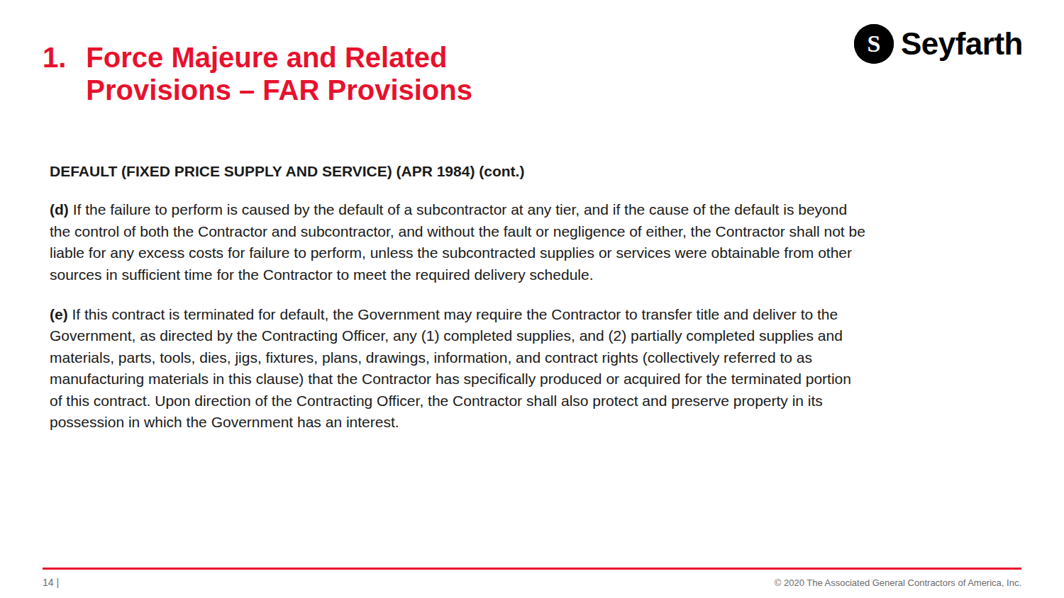S
Seyfarth
1.
Force Majeure and Related
Provisions – FAR Provisions
DEFAULT (FIXED PRICE SUPPLY AND SERVICE) (APR 1984) (cont.)
(d) If the failure to perform is caused by the default of a subcontractor at any tier, and if the cause of the default is beyond the control of both the Contractor and subcontractor, and without the fault or negligence of either, the Contractor shall not be liable for any excess costs for failure to perform, unless the subcontracted supplies or services were obtainable from other sources in sufficient time for the Contractor to meet the required delivery schedule.
(e) If this contract is terminated for default, the Government may require the Contractor to transfer title and deliver to the Government, as directed by the Contracting Officer, any (1) completed supplies, and (2) partially completed supplies and materials, parts, tools, dies, jigs, fixtures, plans, drawings, information, and contract rights (collectively referred to as manufacturing materials in this clause) that the Contractor has specifically produced or acquired for the terminated portion of this contract. Upon direction of the Contracting Officer, the Contractor shall also protect and preserve property in its possession in which the Government has an interest.
14 |
© 2020 The Associated General Contractors of America, Inc.